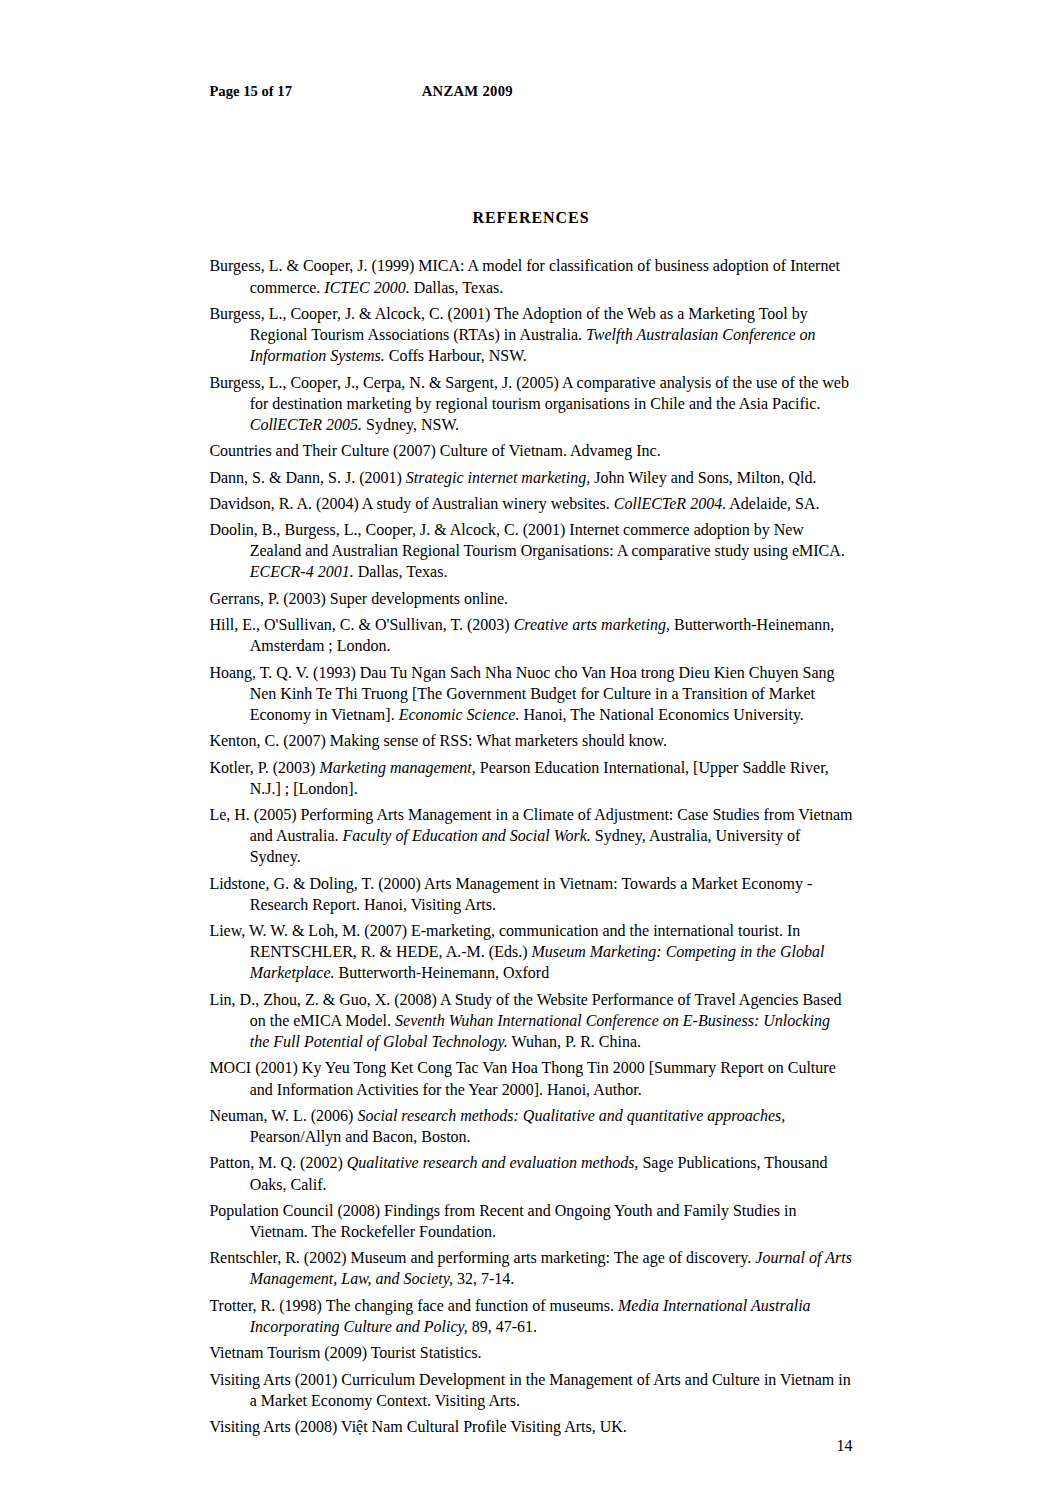Page 15 of 17 ANZAM 2009
REFERENCES
Burgess, L. & Cooper, J. (1999) MICA: A model for classification of business adoption of Internet commerce. ICTEC 2000. Dallas, Texas.
Burgess, L., Cooper, J. & Alcock, C. (2001) The Adoption of the Web as a Marketing Tool by Regional Tourism Associations (RTAs) in Australia. Twelfth Australasian Conference on Information Systems. Coffs Harbour, NSW.
Burgess, L., Cooper, J., Cerpa, N. & Sargent, J. (2005) A comparative analysis of the use of the web for destination marketing by regional tourism organisations in Chile and the Asia Pacific. CollECTeR 2005. Sydney, NSW.
Countries and Their Culture (2007) Culture of Vietnam. Advameg Inc.
Dann, S. & Dann, S. J. (2001) Strategic internet marketing, John Wiley and Sons, Milton, Qld.
Davidson, R. A. (2004) A study of Australian winery websites. CollECTeR 2004. Adelaide, SA.
Doolin, B., Burgess, L., Cooper, J. & Alcock, C. (2001) Internet commerce adoption by New Zealand and Australian Regional Tourism Organisations: A comparative study using eMICA. ECECR-4 2001. Dallas, Texas.
Gerrans, P. (2003) Super developments online.
Hill, E., O'Sullivan, C. & O'Sullivan, T. (2003) Creative arts marketing, Butterworth-Heinemann, Amsterdam ; London.
Hoang, T. Q. V. (1993) Dau Tu Ngan Sach Nha Nuoc cho Van Hoa trong Dieu Kien Chuyen Sang Nen Kinh Te Thi Truong [The Government Budget for Culture in a Transition of Market Economy in Vietnam]. Economic Science. Hanoi, The National Economics University.
Kenton, C. (2007) Making sense of RSS: What marketers should know.
Kotler, P. (2003) Marketing management, Pearson Education International, [Upper Saddle River, N.J.] ; [London].
Le, H. (2005) Performing Arts Management in a Climate of Adjustment: Case Studies from Vietnam and Australia. Faculty of Education and Social Work. Sydney, Australia, University of Sydney.
Lidstone, G. & Doling, T. (2000) Arts Management in Vietnam: Towards a Market Economy - Research Report. Hanoi, Visiting Arts.
Liew, W. W. & Loh, M. (2007) E-marketing, communication and the international tourist. In RENTSCHLER, R. & HEDE, A.-M. (Eds.) Museum Marketing: Competing in the Global Marketplace. Butterworth-Heinemann, Oxford
Lin, D., Zhou, Z. & Guo, X. (2008) A Study of the Website Performance of Travel Agencies Based on the eMICA Model. Seventh Wuhan International Conference on E-Business: Unlocking the Full Potential of Global Technology. Wuhan, P. R. China.
MOCI (2001) Ky Yeu Tong Ket Cong Tac Van Hoa Thong Tin 2000 [Summary Report on Culture and Information Activities for the Year 2000]. Hanoi, Author.
Neuman, W. L. (2006) Social research methods: Qualitative and quantitative approaches, Pearson/Allyn and Bacon, Boston.
Patton, M. Q. (2002) Qualitative research and evaluation methods, Sage Publications, Thousand Oaks, Calif.
Population Council (2008) Findings from Recent and Ongoing Youth and Family Studies in Vietnam. The Rockefeller Foundation.
Rentschler, R. (2002) Museum and performing arts marketing: The age of discovery. Journal of Arts Management, Law, and Society, 32, 7-14.
Trotter, R. (1998) The changing face and function of museums. Media International Australia Incorporating Culture and Policy, 89, 47-61.
Vietnam Tourism (2009) Tourist Statistics.
Visiting Arts (2001) Curriculum Development in the Management of Arts and Culture in Vietnam in a Market Economy Context. Visiting Arts.
Visiting Arts (2008) Việt Nam Cultural Profile Visiting Arts, UK.
14